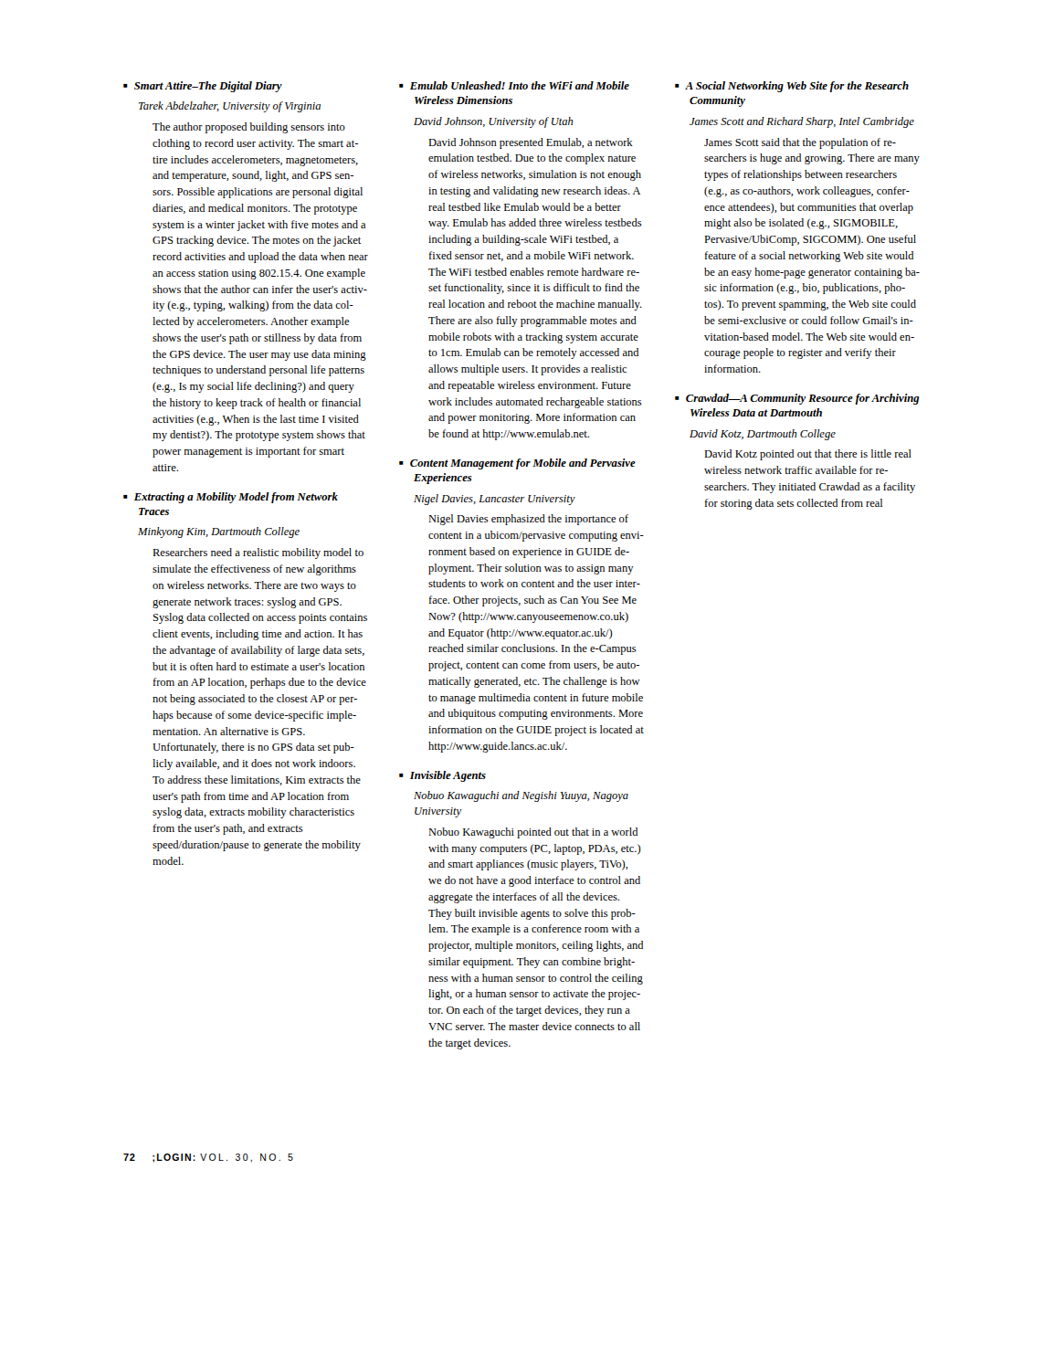Smart Attire–The Digital Diary
Tarek Abdelzaher, University of Virginia
The author proposed building sensors into clothing to record user activity. The smart attire includes accelerometers, magnetometers, and temperature, sound, light, and GPS sensors. Possible applications are personal digital diaries, and medical monitors. The prototype system is a winter jacket with five motes and a GPS tracking device. The motes on the jacket record activities and upload the data when near an access station using 802.15.4. One example shows that the author can infer the user's activity (e.g., typing, walking) from the data collected by accelerometers. Another example shows the user's path or stillness by data from the GPS device. The user may use data mining techniques to understand personal life patterns (e.g., Is my social life declining?) and query the history to keep track of health or financial activities (e.g., When is the last time I visited my dentist?). The prototype system shows that power management is important for smart attire.
Extracting a Mobility Model from Network Traces
Minkyong Kim, Dartmouth College
Researchers need a realistic mobility model to simulate the effectiveness of new algorithms on wireless networks. There are two ways to generate network traces: syslog and GPS. Syslog data collected on access points contains client events, including time and action. It has the advantage of availability of large data sets, but it is often hard to estimate a user's location from an AP location, perhaps due to the device not being associated to the closest AP or perhaps because of some device-specific implementation. An alternative is GPS. Unfortunately, there is no GPS data set publicly available, and it does not work indoors. To address these limitations, Kim extracts the user's path from time and AP location from syslog data, extracts mobility characteristics from the user's path, and extracts speed/duration/pause to generate the mobility model.
Emulab Unleashed! Into the WiFi and Mobile Wireless Dimensions
David Johnson, University of Utah
David Johnson presented Emulab, a network emulation testbed. Due to the complex nature of wireless networks, simulation is not enough in testing and validating new research ideas. A real testbed like Emulab would be a better way. Emulab has added three wireless testbeds including a building-scale WiFi testbed, a fixed sensor net, and a mobile WiFi network. The WiFi testbed enables remote hardware reset functionality, since it is difficult to find the real location and reboot the machine manually. There are also fully programmable motes and mobile robots with a tracking system accurate to 1cm. Emulab can be remotely accessed and allows multiple users. It provides a realistic and repeatable wireless environment. Future work includes automated rechargeable stations and power monitoring. More information can be found at http://www.emulab.net.
Content Management for Mobile and Pervasive Experiences
Nigel Davies, Lancaster University
Nigel Davies emphasized the importance of content in a ubicom/pervasive computing environment based on experience in GUIDE deployment. Their solution was to assign many students to work on content and the user interface. Other projects, such as Can You See Me Now? (http://www.canyouseemenow.co.uk) and Equator (http://www.equator.ac.uk/) reached similar conclusions. In the e-Campus project, content can come from users, be automatically generated, etc. The challenge is how to manage multimedia content in future mobile and ubiquitous computing environments. More information on the GUIDE project is located at http://www.guide.lancs.ac.uk/.
Invisible Agents
Nobuo Kawaguchi and Negishi Yuuya, Nagoya University
Nobuo Kawaguchi pointed out that in a world with many computers (PC, laptop, PDAs, etc.) and smart appliances (music players, TiVo), we do not have a good interface to control and aggregate the interfaces of all the devices. They built invisible agents to solve this problem. The example is a conference room with a projector, multiple monitors, ceiling lights, and similar equipment. They can combine brightness with a human sensor to control the ceiling light, or a human sensor to activate the projector. On each of the target devices, they run a VNC server. The master device connects to all the target devices.
A Social Networking Web Site for the Research Community
James Scott and Richard Sharp, Intel Cambridge
James Scott said that the population of researchers is huge and growing. There are many types of relationships between researchers (e.g., as co-authors, work colleagues, conference attendees), but communities that overlap might also be isolated (e.g., SIGMOBILE, Pervasive/UbiComp, SIGCOMM). One useful feature of a social networking Web site would be an easy home-page generator containing basic information (e.g., bio, publications, photos). To prevent spamming, the Web site could be semi-exclusive or could follow Gmail's invitation-based model. The Web site would encourage people to register and verify their information.
Crawdad—A Community Resource for Archiving Wireless Data at Dartmouth
David Kotz, Dartmouth College
David Kotz pointed out that there is little real wireless network traffic available for researchers. They initiated Crawdad as a facility for storing data sets collected from real
72;LOGIN: VOL. 30, NO. 5